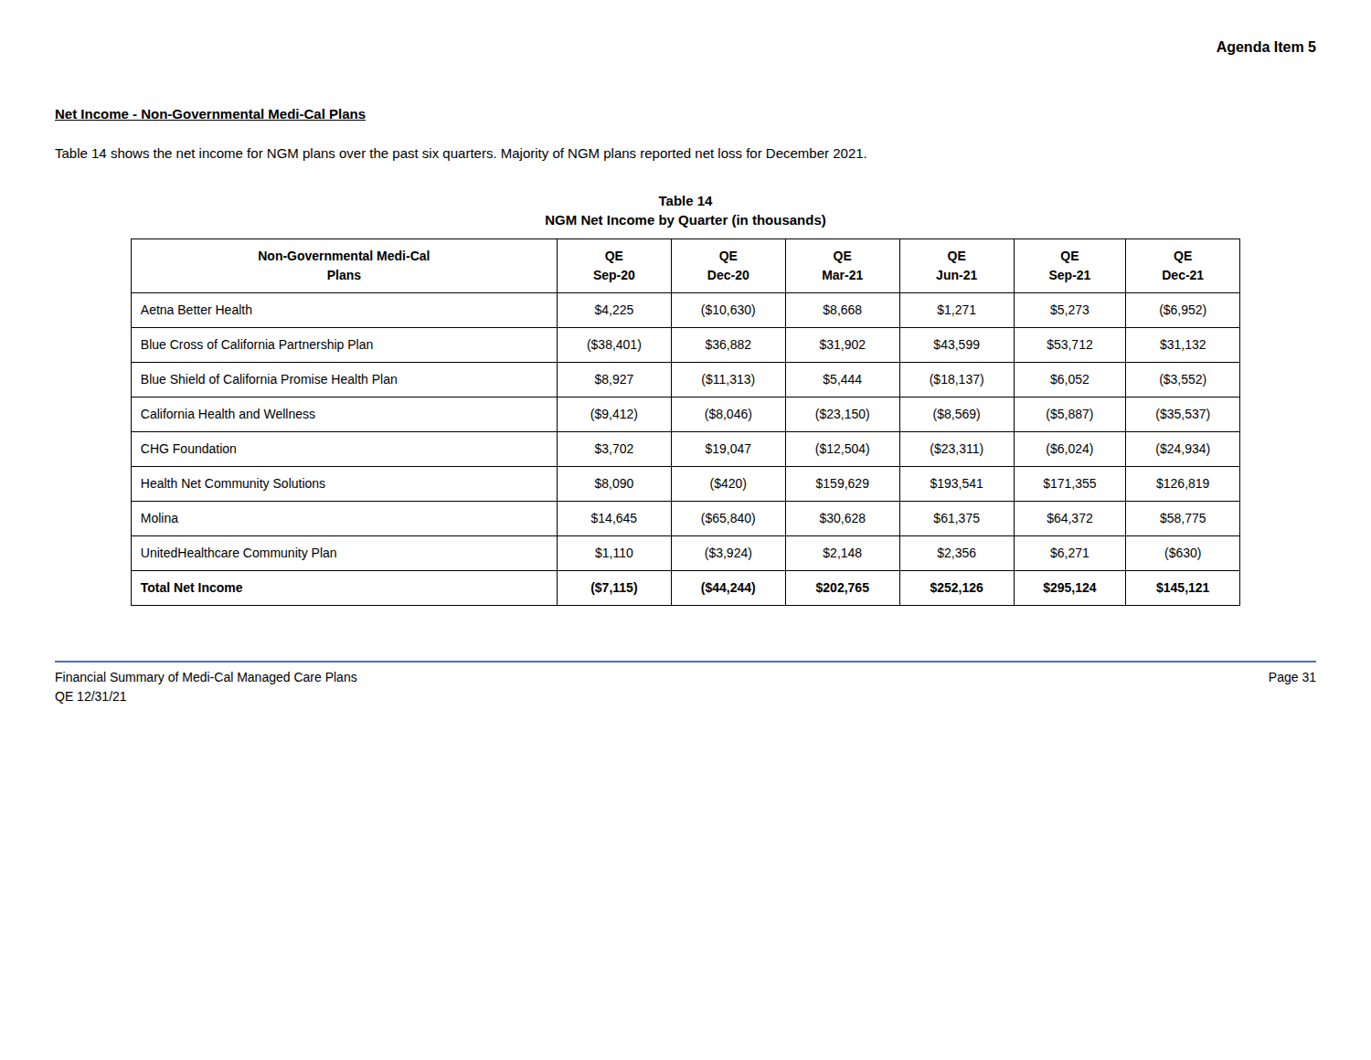Agenda Item 5
Net Income - Non-Governmental Medi-Cal Plans
Table 14 shows the net income for NGM plans over the past six quarters. Majority of NGM plans reported net loss for December 2021.
Table 14
NGM Net Income by Quarter (in thousands)
| Non-Governmental Medi-Cal Plans | QE Sep-20 | QE Dec-20 | QE Mar-21 | QE Jun-21 | QE Sep-21 | QE Dec-21 |
| --- | --- | --- | --- | --- | --- | --- |
| Aetna Better Health | $4,225 | ($10,630) | $8,668 | $1,271 | $5,273 | ($6,952) |
| Blue Cross of California Partnership Plan | ($38,401) | $36,882 | $31,902 | $43,599 | $53,712 | $31,132 |
| Blue Shield of California Promise Health Plan | $8,927 | ($11,313) | $5,444 | ($18,137) | $6,052 | ($3,552) |
| California Health and Wellness | ($9,412) | ($8,046) | ($23,150) | ($8,569) | ($5,887) | ($35,537) |
| CHG Foundation | $3,702 | $19,047 | ($12,504) | ($23,311) | ($6,024) | ($24,934) |
| Health Net Community Solutions | $8,090 | ($420) | $159,629 | $193,541 | $171,355 | $126,819 |
| Molina | $14,645 | ($65,840) | $30,628 | $61,375 | $64,372 | $58,775 |
| UnitedHealthcare Community Plan | $1,110 | ($3,924) | $2,148 | $2,356 | $6,271 | ($630) |
| Total Net Income | ($7,115) | ($44,244) | $202,765 | $252,126 | $295,124 | $145,121 |
Financial Summary of Medi-Cal Managed Care Plans
QE 12/31/21
Page 31